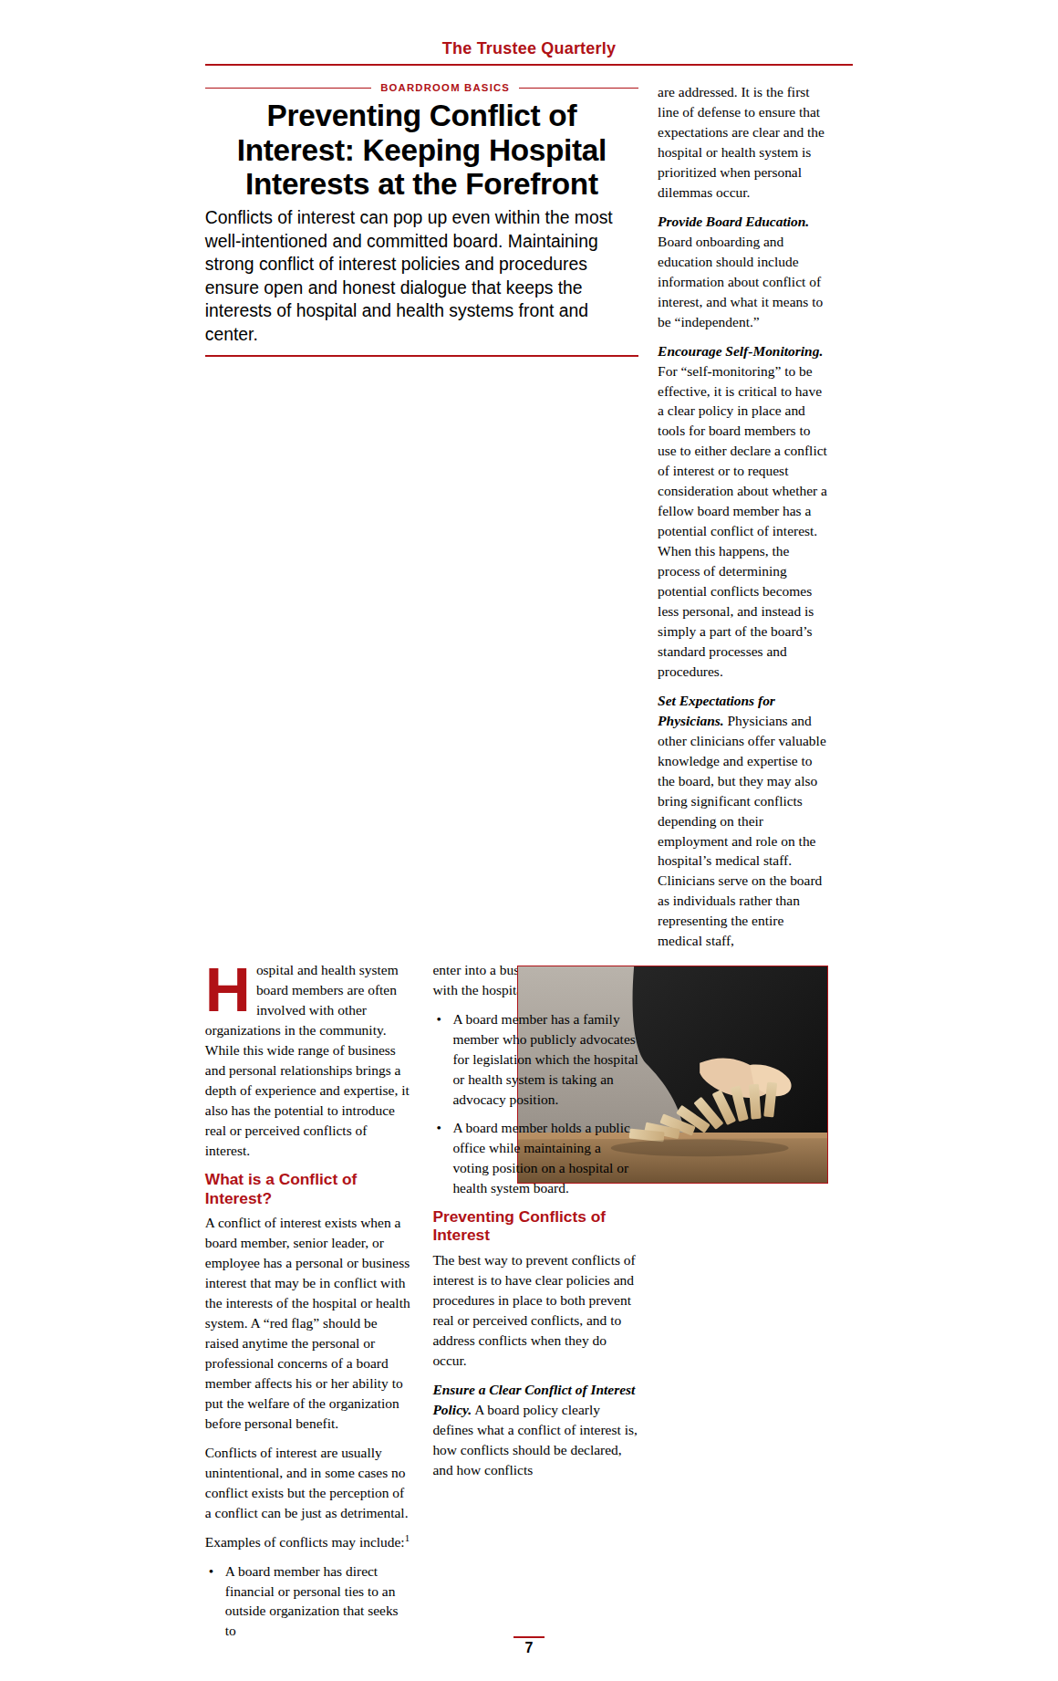The Trustee Quarterly
Boardroom Basics
Preventing Conflict of Interest: Keeping Hospital Interests at the Forefront
Conflicts of interest can pop up even within the most well-intentioned and committed board. Maintaining strong conflict of interest policies and procedures ensure open and honest dialogue that keeps the interests of hospital and health systems front and center.
are addressed. It is the first line of defense to ensure that expectations are clear and the hospital or health system is prioritized when personal dilemmas occur.
Provide Board Education. Board onboarding and education should include information about conflict of interest, and what it means to be “independent.”
Encourage Self-Monitoring. For “self-monitoring” to be effective, it is critical to have a clear policy in place and tools for board members to use to either declare a conflict of interest or to request consideration about whether a fellow board member has a potential conflict of interest. When this happens, the process of determining potential conflicts becomes less personal, and instead is simply a part of the board’s standard processes and procedures.
Set Expectations for Physicians. Physicians and other clinicians offer valuable knowledge and expertise to the board, but they may also bring significant conflicts depending on their employment and role on the hospital’s medical staff. Clinicians serve on the board as individuals rather than representing the entire medical staff,
Hospital and health system board members are often involved with other organizations in the community. While this wide range of business and personal relationships brings a depth of experience and expertise, it also has the potential to introduce real or perceived conflicts of interest.
What is a Conflict of Interest?
A conflict of interest exists when a board member, senior leader, or employee has a personal or business interest that may be in conflict with the interests of the hospital or health system. A “red flag” should be raised anytime the personal or professional concerns of a board member affects his or her ability to put the welfare of the organization before personal benefit.
Conflicts of interest are usually unintentional, and in some cases no conflict exists but the perception of a conflict can be just as detrimental.
Examples of conflicts may include:1
A board member has direct financial or personal ties to an outside organization that seeks to
enter into a business arrangement with the hospital or health system.
A board member has a family member who publicly advocates for legislation which the hospital or health system is taking an advocacy position.
A board member holds a public office while maintaining a voting position on a hospital or health system board.
Preventing Conflicts of Interest
The best way to prevent conflicts of interest is to have clear policies and procedures in place to both prevent real or perceived conflicts, and to address conflicts when they do occur.
Ensure a Clear Conflict of Interest Policy. A board policy clearly defines what a conflict of interest is, how conflicts should be declared, and how conflicts
7